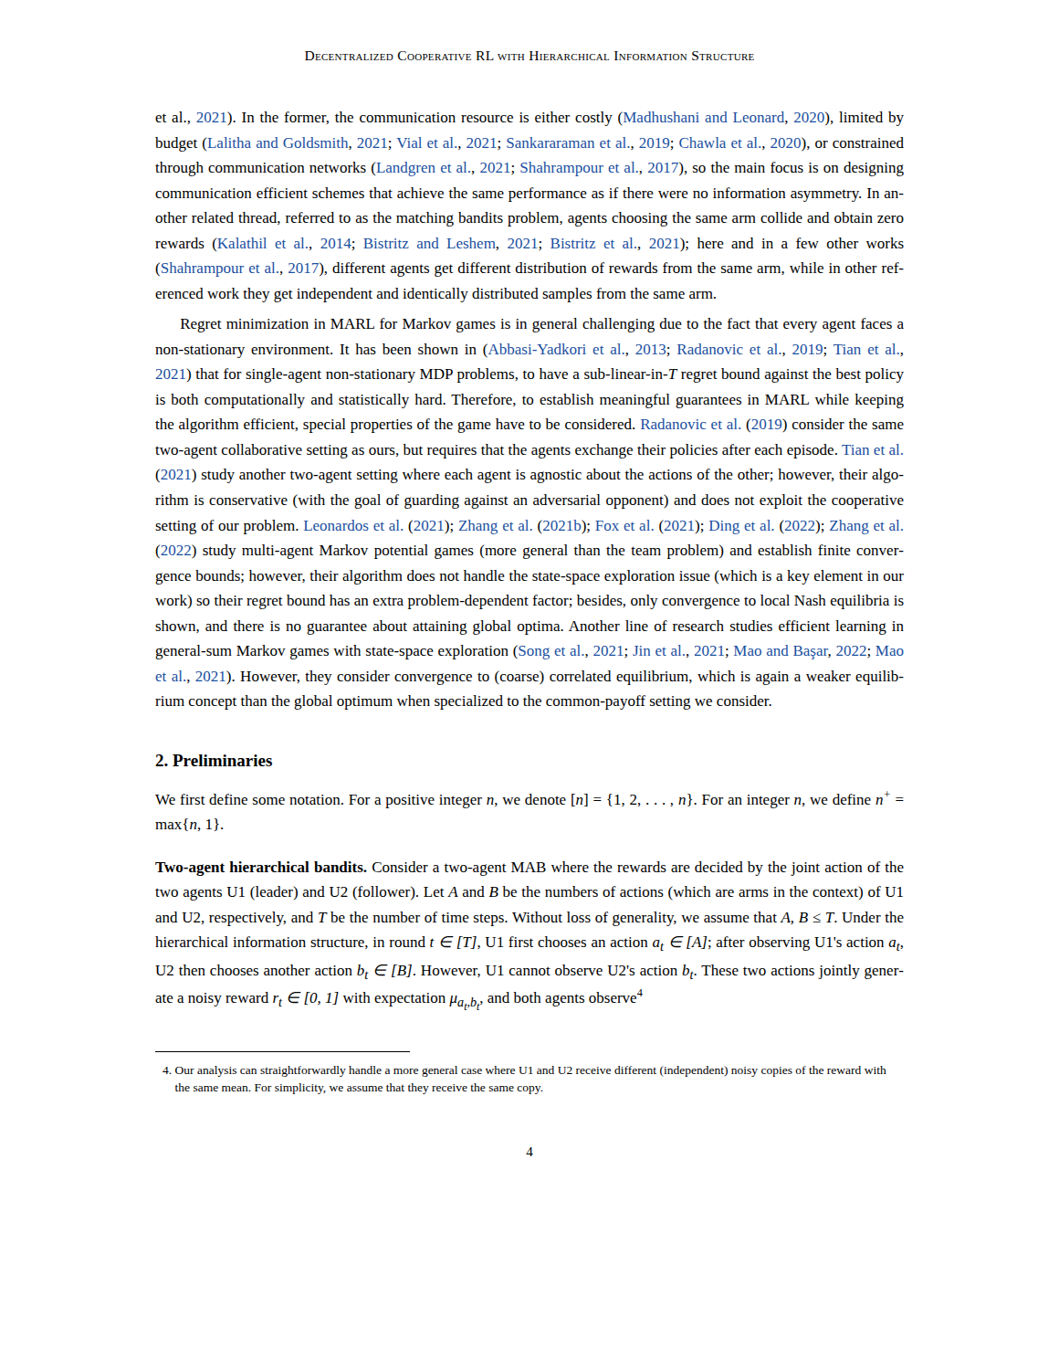Decentralized Cooperative RL with Hierarchical Information Structure
et al., 2021). In the former, the communication resource is either costly (Madhushani and Leonard, 2020), limited by budget (Lalitha and Goldsmith, 2021; Vial et al., 2021; Sankararaman et al., 2019; Chawla et al., 2020), or constrained through communication networks (Landgren et al., 2021; Shahrampour et al., 2017), so the main focus is on designing communication efficient schemes that achieve the same performance as if there were no information asymmetry. In another related thread, referred to as the matching bandits problem, agents choosing the same arm collide and obtain zero rewards (Kalathil et al., 2014; Bistritz and Leshem, 2021; Bistritz et al., 2021); here and in a few other works (Shahrampour et al., 2017), different agents get different distribution of rewards from the same arm, while in other referenced work they get independent and identically distributed samples from the same arm.
Regret minimization in MARL for Markov games is in general challenging due to the fact that every agent faces a non-stationary environment. It has been shown in (Abbasi-Yadkori et al., 2013; Radanovic et al., 2019; Tian et al., 2021) that for single-agent non-stationary MDP problems, to have a sub-linear-in-T regret bound against the best policy is both computationally and statistically hard. Therefore, to establish meaningful guarantees in MARL while keeping the algorithm efficient, special properties of the game have to be considered. Radanovic et al. (2019) consider the same two-agent collaborative setting as ours, but requires that the agents exchange their policies after each episode. Tian et al. (2021) study another two-agent setting where each agent is agnostic about the actions of the other; however, their algorithm is conservative (with the goal of guarding against an adversarial opponent) and does not exploit the cooperative setting of our problem. Leonardos et al. (2021); Zhang et al. (2021b); Fox et al. (2021); Ding et al. (2022); Zhang et al. (2022) study multi-agent Markov potential games (more general than the team problem) and establish finite convergence bounds; however, their algorithm does not handle the state-space exploration issue (which is a key element in our work) so their regret bound has an extra problem-dependent factor; besides, only convergence to local Nash equilibria is shown, and there is no guarantee about attaining global optima. Another line of research studies efficient learning in general-sum Markov games with state-space exploration (Song et al., 2021; Jin et al., 2021; Mao and Başar, 2022; Mao et al., 2021). However, they consider convergence to (coarse) correlated equilibrium, which is again a weaker equilibrium concept than the global optimum when specialized to the common-payoff setting we consider.
2. Preliminaries
We first define some notation. For a positive integer n, we denote [n] = {1, 2, . . . , n}. For an integer n, we define n+ = max{n, 1}.
Two-agent hierarchical bandits. Consider a two-agent MAB where the rewards are decided by the joint action of the two agents U1 (leader) and U2 (follower). Let A and B be the numbers of actions (which are arms in the context) of U1 and U2, respectively, and T be the number of time steps. Without loss of generality, we assume that A, B ≤ T. Under the hierarchical information structure, in round t ∈ [T], U1 first chooses an action at ∈ [A]; after observing U1's action at, U2 then chooses another action bt ∈ [B]. However, U1 cannot observe U2's action bt. These two actions jointly generate a noisy reward rt ∈ [0, 1] with expectation μat,bt, and both agents observe4
Our analysis can straightforwardly handle a more general case where U1 and U2 receive different (independent) noisy copies of the reward with the same mean. For simplicity, we assume that they receive the same copy.
4